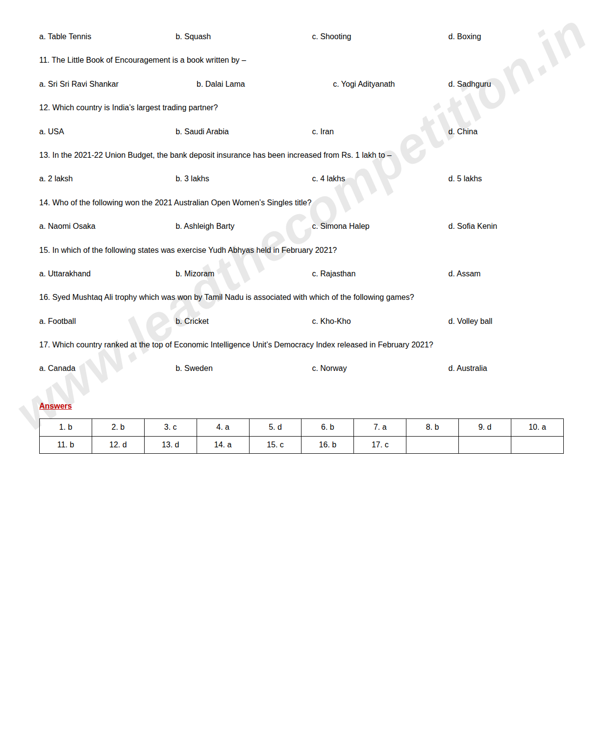www.leadthecompetition.in
a. Table Tennis b. Squash c. Shooting d. Boxing
11. The Little Book of Encouragement is a book written by –
a. Sri Sri Ravi Shankar b. Dalai Lama c. Yogi Adityanath d. Sadhguru
12. Which country is India’s largest trading partner?
a. USA b. Saudi Arabia c. Iran d. China
13. In the 2021-22 Union Budget, the bank deposit insurance has been increased from Rs. 1 lakh to –
a. 2 laksh b. 3 lakhs c. 4 lakhs d. 5 lakhs
14. Who of the following won the 2021 Australian Open Women’s Singles title?
a. Naomi Osaka b. Ashleigh Barty c. Simona Halep d. Sofia Kenin
15. In which of the following states was exercise Yudh Abhyas held in February 2021?
a. Uttarakhand b. Mizoram c. Rajasthan d. Assam
16. Syed Mushtaq Ali trophy which was won by Tamil Nadu is associated with which of the following games?
a. Football b. Cricket c. Kho-Kho d. Volley ball
17. Which country ranked at the top of Economic Intelligence Unit’s Democracy Index released in February 2021?
a. Canada b. Sweden c. Norway d. Australia
Answers
| 1. b | 2. b | 3. c | 4. a | 5. d | 6. b | 7. a | 8. b | 9. d | 10. a |
| 11. b | 12. d | 13. d | 14. a | 15. c | 16. b | 17. c | | | |